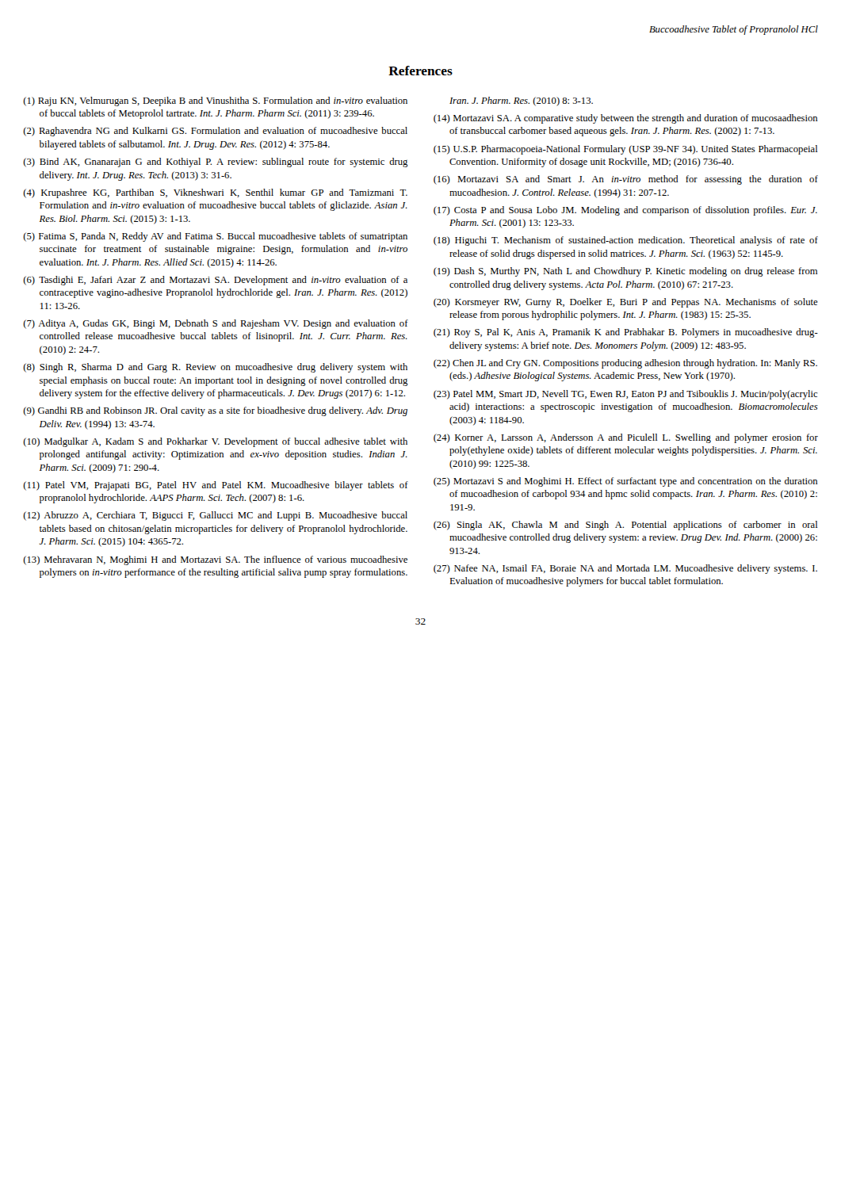Buccoadhesive Tablet of Propranolol HCl
References
(1) Raju KN, Velmurugan S, Deepika B and Vinushitha S. Formulation and in-vitro evaluation of buccal tablets of Metoprolol tartrate. Int. J. Pharm. Pharm Sci. (2011) 3: 239-46.
(2) Raghavendra NG and Kulkarni GS. Formulation and evaluation of mucoadhesive buccal bilayered tablets of salbutamol. Int. J. Drug. Dev. Res. (2012) 4: 375-84.
(3) Bind AK, Gnanarajan G and Kothiyal P. A review: sublingual route for systemic drug delivery. Int. J. Drug. Res. Tech. (2013) 3: 31-6.
(4) Krupashree KG, Parthiban S, Vikneshwari K, Senthil kumar GP and Tamizmani T. Formulation and in-vitro evaluation of mucoadhesive buccal tablets of gliclazide. Asian J. Res. Biol. Pharm. Sci. (2015) 3: 1-13.
(5) Fatima S, Panda N, Reddy AV and Fatima S. Buccal mucoadhesive tablets of sumatriptan succinate for treatment of sustainable migraine: Design, formulation and in-vitro evaluation. Int. J. Pharm. Res. Allied Sci. (2015) 4: 114-26.
(6) Tasdighi E, Jafari Azar Z and Mortazavi SA. Development and in-vitro evaluation of a contraceptive vagino-adhesive Propranolol hydrochloride gel. Iran. J. Pharm. Res. (2012) 11: 13-26.
(7) Aditya A, Gudas GK, Bingi M, Debnath S and Rajesham VV. Design and evaluation of controlled release mucoadhesive buccal tablets of lisinopril. Int. J. Curr. Pharm. Res. (2010) 2: 24-7.
(8) Singh R, Sharma D and Garg R. Review on mucoadhesive drug delivery system with special emphasis on buccal route: An important tool in designing of novel controlled drug delivery system for the effective delivery of pharmaceuticals. J. Dev. Drugs (2017) 6: 1-12.
(9) Gandhi RB and Robinson JR. Oral cavity as a site for bioadhesive drug delivery. Adv. Drug Deliv. Rev. (1994) 13: 43-74.
(10) Madgulkar A, Kadam S and Pokharkar V. Development of buccal adhesive tablet with prolonged antifungal activity: Optimization and ex-vivo deposition studies. Indian J. Pharm. Sci. (2009) 71: 290-4.
(11) Patel VM, Prajapati BG, Patel HV and Patel KM. Mucoadhesive bilayer tablets of propranolol hydrochloride. AAPS Pharm. Sci. Tech. (2007) 8: 1-6.
(12) Abruzzo A, Cerchiara T, Bigucci F, Gallucci MC and Luppi B. Mucoadhesive buccal tablets based on chitosan/gelatin microparticles for delivery of Propranolol hydrochloride. J. Pharm. Sci. (2015) 104: 4365-72.
(13) Mehravaran N, Moghimi H and Mortazavi SA. The influence of various mucoadhesive polymers on in-vitro performance of the resulting artificial saliva pump spray formulations. Iran. J. Pharm. Res. (2010) 8: 3-13.
(14) Mortazavi SA. A comparative study between the strength and duration of mucosaadhesion of transbuccal carbomer based aqueous gels. Iran. J. Pharm. Res. (2002) 1: 7-13.
(15) U.S.P. Pharmacopoeia-National Formulary (USP 39-NF 34). United States Pharmacopeial Convention. Uniformity of dosage unit Rockville, MD; (2016) 736-40.
(16) Mortazavi SA and Smart J. An in-vitro method for assessing the duration of mucoadhesion. J. Control. Release. (1994) 31: 207-12.
(17) Costa P and Sousa Lobo JM. Modeling and comparison of dissolution profiles. Eur. J. Pharm. Sci. (2001) 13: 123-33.
(18) Higuchi T. Mechanism of sustained-action medication. Theoretical analysis of rate of release of solid drugs dispersed in solid matrices. J. Pharm. Sci. (1963) 52: 1145-9.
(19) Dash S, Murthy PN, Nath L and Chowdhury P. Kinetic modeling on drug release from controlled drug delivery systems. Acta Pol. Pharm. (2010) 67: 217-23.
(20) Korsmeyer RW, Gurny R, Doelker E, Buri P and Peppas NA. Mechanisms of solute release from porous hydrophilic polymers. Int. J. Pharm. (1983) 15: 25-35.
(21) Roy S, Pal K, Anis A, Pramanik K and Prabhakar B. Polymers in mucoadhesive drug-delivery systems: A brief note. Des. Monomers Polym. (2009) 12: 483-95.
(22) Chen JL and Cry GN. Compositions producing adhesion through hydration. In: Manly RS. (eds.) Adhesive Biological Systems. Academic Press, New York (1970).
(23) Patel MM, Smart JD, Nevell TG, Ewen RJ, Eaton PJ and Tsibouklis J. Mucin/poly(acrylic acid) interactions: a spectroscopic investigation of mucoadhesion. Biomacromolecules (2003) 4: 1184-90.
(24) Korner A, Larsson A, Andersson A and Piculell L. Swelling and polymer erosion for poly(ethylene oxide) tablets of different molecular weights polydispersities. J. Pharm. Sci. (2010) 99: 1225-38.
(25) Mortazavi S and Moghimi H. Effect of surfactant type and concentration on the duration of mucoadhesion of carbopol 934 and hpmc solid compacts. Iran. J. Pharm. Res. (2010) 2: 191-9.
(26) Singla AK, Chawla M and Singh A. Potential applications of carbomer in oral mucoadhesive controlled drug delivery system: a review. Drug Dev. Ind. Pharm. (2000) 26: 913-24.
(27) Nafee NA, Ismail FA, Boraie NA and Mortada LM. Mucoadhesive delivery systems. I. Evaluation of mucoadhesive polymers for buccal tablet formulation.
32